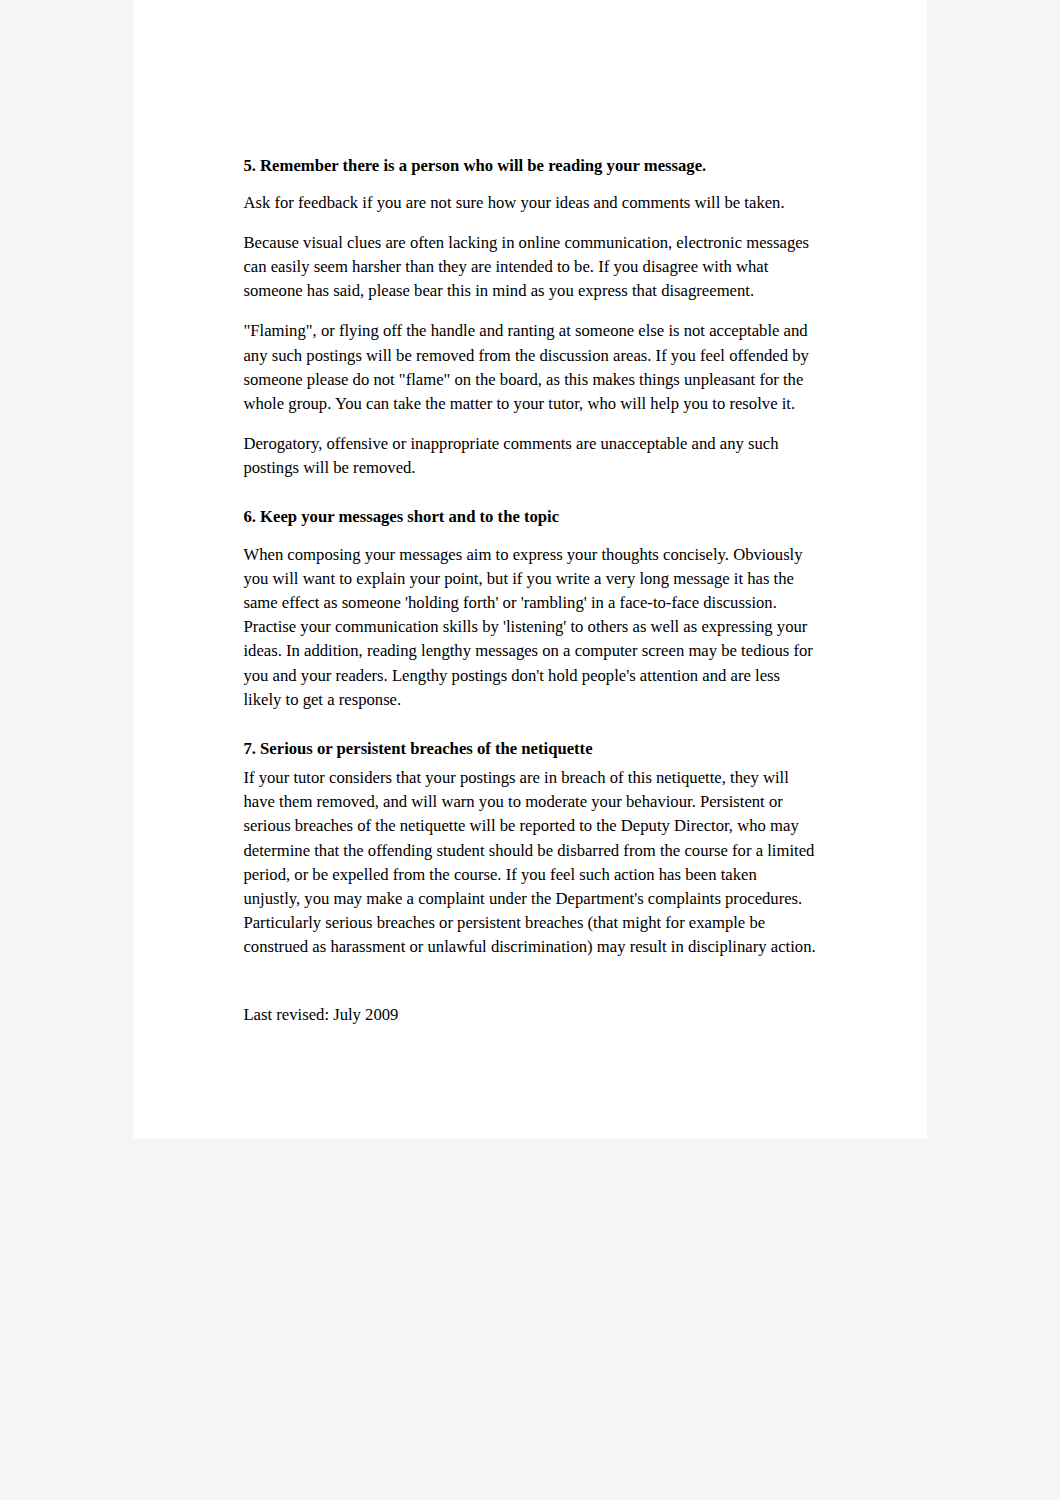5. Remember there is a person who will be reading your message.
Ask for feedback if you are not sure how your ideas and comments will be taken.
Because visual clues are often lacking in online communication, electronic messages can easily seem harsher than they are intended to be. If you disagree with what someone has said, please bear this in mind as you express that disagreement.
"Flaming", or flying off the handle and ranting at someone else is not acceptable and any such postings will be removed from the discussion areas. If you feel offended by someone please do not "flame" on the board, as this makes things unpleasant for the whole group. You can take the matter to your tutor, who will help you to resolve it.
Derogatory, offensive or inappropriate comments are unacceptable and any such postings will be removed.
6. Keep your messages short and to the topic
When composing your messages aim to express your thoughts concisely. Obviously you will want to explain your point, but if you write a very long message it has the same effect as someone 'holding forth' or 'rambling' in a face-to-face discussion. Practise your communication skills by 'listening' to others as well as expressing your ideas. In addition, reading lengthy messages on a computer screen may be tedious for you and your readers. Lengthy postings don't hold people's attention and are less likely to get a response.
7. Serious or persistent breaches of the netiquette
If your tutor considers that your postings are in breach of this netiquette, they will have them removed, and will warn you to moderate your behaviour. Persistent or serious breaches of the netiquette will be reported to the Deputy Director, who may determine that the offending student should be disbarred from the course for a limited period, or be expelled from the course. If you feel such action has been taken unjustly, you may make a complaint under the Department's complaints procedures. Particularly serious breaches or persistent breaches (that might for example be construed as harassment or unlawful discrimination) may result in disciplinary action.
Last revised: July 2009